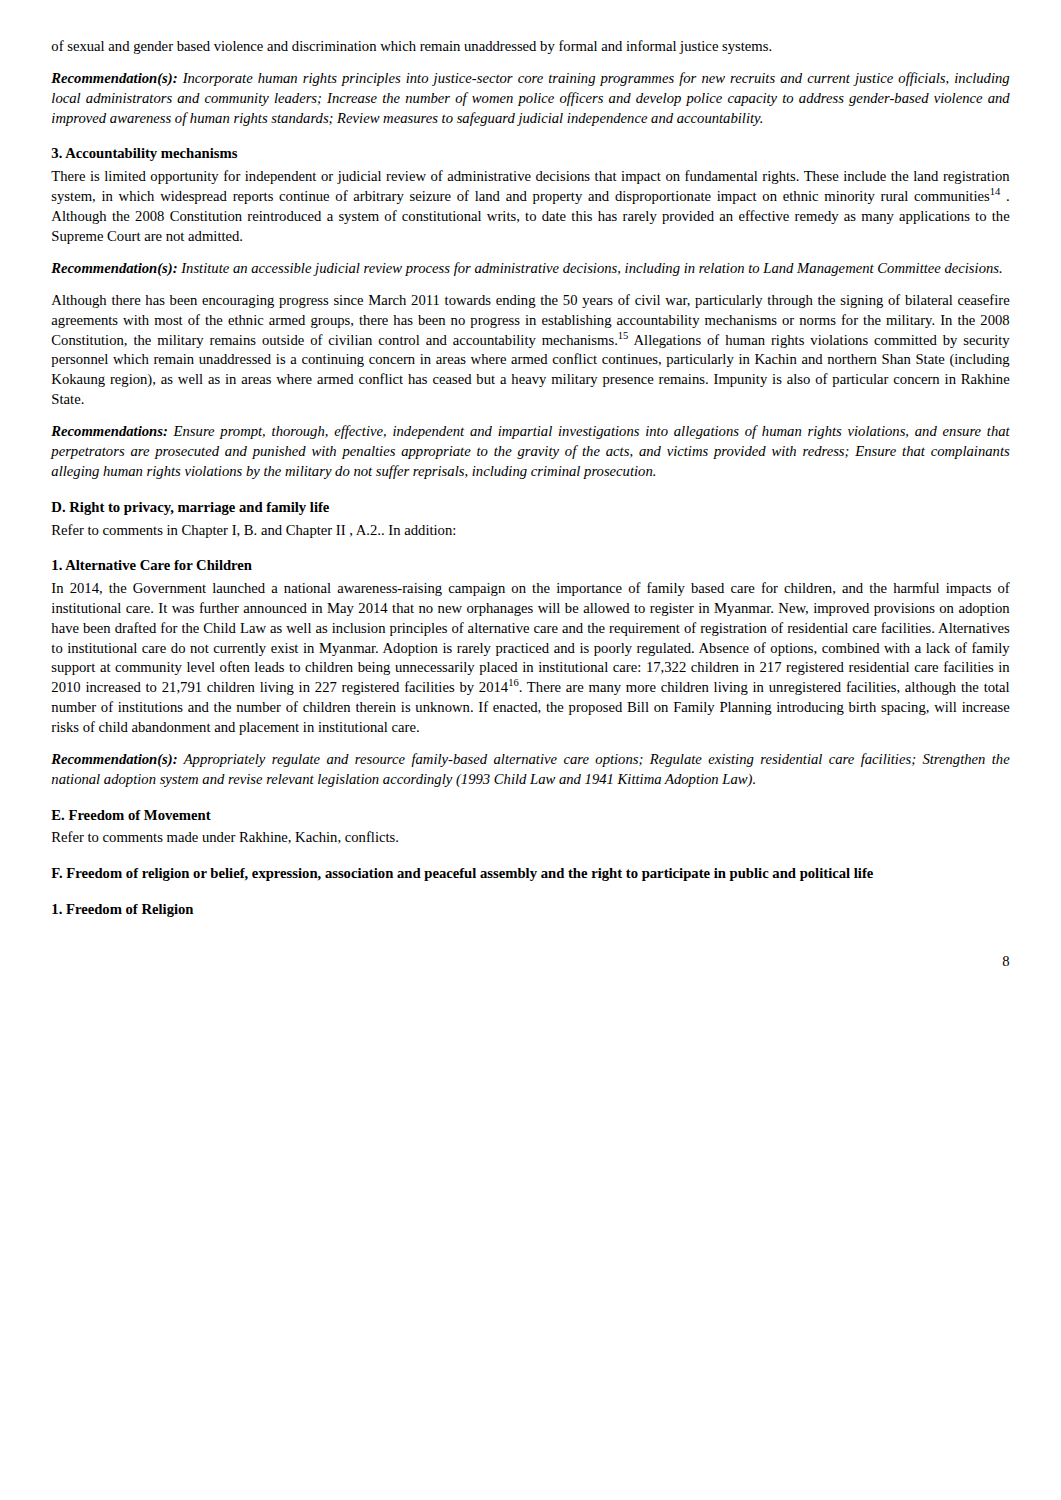of sexual and gender based violence and discrimination which remain unaddressed by formal and informal justice systems.
Recommendation(s): Incorporate human rights principles into justice-sector core training programmes for new recruits and current justice officials, including local administrators and community leaders; Increase the number of women police officers and develop police capacity to address gender-based violence and improved awareness of human rights standards; Review measures to safeguard judicial independence and accountability.
3. Accountability mechanisms
There is limited opportunity for independent or judicial review of administrative decisions that impact on fundamental rights. These include the land registration system, in which widespread reports continue of arbitrary seizure of land and property and disproportionate impact on ethnic minority rural communities14 . Although the 2008 Constitution reintroduced a system of constitutional writs, to date this has rarely provided an effective remedy as many applications to the Supreme Court are not admitted.
Recommendation(s): Institute an accessible judicial review process for administrative decisions, including in relation to Land Management Committee decisions.
Although there has been encouraging progress since March 2011 towards ending the 50 years of civil war, particularly through the signing of bilateral ceasefire agreements with most of the ethnic armed groups, there has been no progress in establishing accountability mechanisms or norms for the military. In the 2008 Constitution, the military remains outside of civilian control and accountability mechanisms.15 Allegations of human rights violations committed by security personnel which remain unaddressed is a continuing concern in areas where armed conflict continues, particularly in Kachin and northern Shan State (including Kokaung region), as well as in areas where armed conflict has ceased but a heavy military presence remains. Impunity is also of particular concern in Rakhine State.
Recommendations: Ensure prompt, thorough, effective, independent and impartial investigations into allegations of human rights violations, and ensure that perpetrators are prosecuted and punished with penalties appropriate to the gravity of the acts, and victims provided with redress; Ensure that complainants alleging human rights violations by the military do not suffer reprisals, including criminal prosecution.
D. Right to privacy, marriage and family life
Refer to comments in Chapter I, B. and Chapter II , A.2.. In addition:
1. Alternative Care for Children
In 2014, the Government launched a national awareness-raising campaign on the importance of family based care for children, and the harmful impacts of institutional care. It was further announced in May 2014 that no new orphanages will be allowed to register in Myanmar. New, improved provisions on adoption have been drafted for the Child Law as well as inclusion principles of alternative care and the requirement of registration of residential care facilities. Alternatives to institutional care do not currently exist in Myanmar. Adoption is rarely practiced and is poorly regulated. Absence of options, combined with a lack of family support at community level often leads to children being unnecessarily placed in institutional care: 17,322 children in 217 registered residential care facilities in 2010 increased to 21,791 children living in 227 registered facilities by 201416. There are many more children living in unregistered facilities, although the total number of institutions and the number of children therein is unknown. If enacted, the proposed Bill on Family Planning introducing birth spacing, will increase risks of child abandonment and placement in institutional care.
Recommendation(s): Appropriately regulate and resource family-based alternative care options; Regulate existing residential care facilities; Strengthen the national adoption system and revise relevant legislation accordingly (1993 Child Law and 1941 Kittima Adoption Law).
E. Freedom of Movement
Refer to comments made under Rakhine, Kachin, conflicts.
F. Freedom of religion or belief, expression, association and peaceful assembly and the right to participate in public and political life
1. Freedom of Religion
8